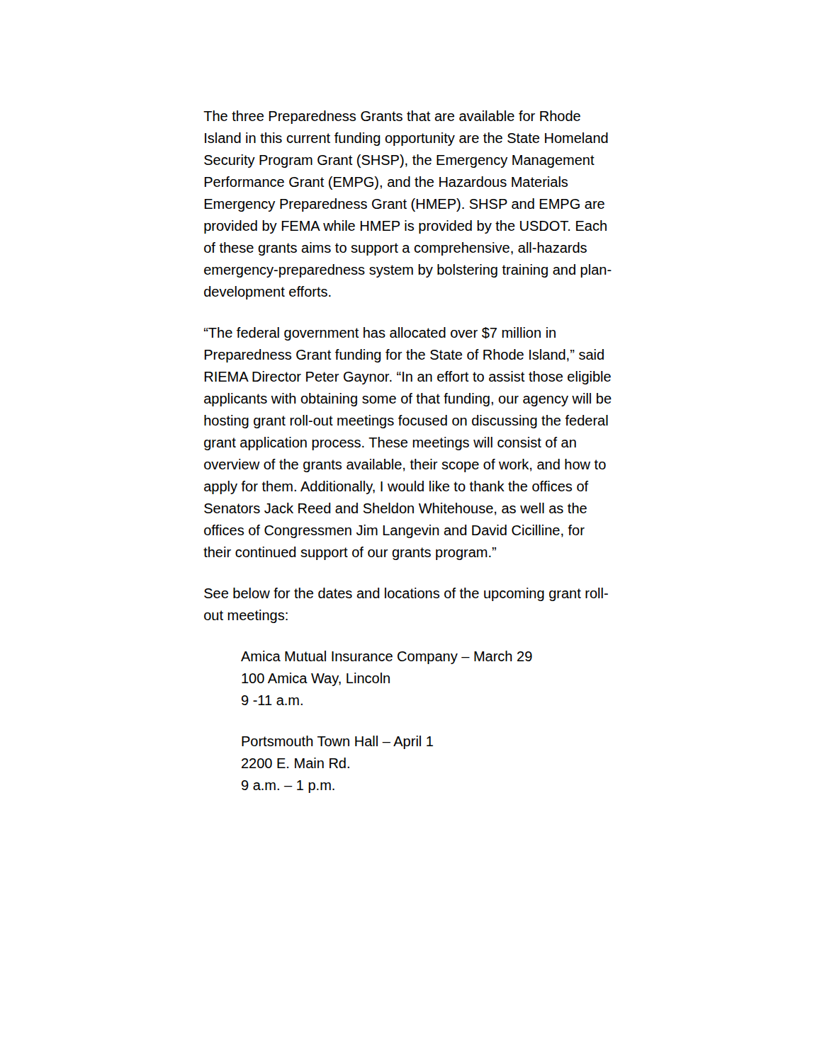The three Preparedness Grants that are available for Rhode Island in this current funding opportunity are the State Homeland Security Program Grant (SHSP), the Emergency Management Performance Grant (EMPG), and the Hazardous Materials Emergency Preparedness Grant (HMEP). SHSP and EMPG are provided by FEMA while HMEP is provided by the USDOT. Each of these grants aims to support a comprehensive, all-hazards emergency-preparedness system by bolstering training and plan-development efforts.
“The federal government has allocated over $7 million in Preparedness Grant funding for the State of Rhode Island,” said RIEMA Director Peter Gaynor. “In an effort to assist those eligible applicants with obtaining some of that funding, our agency will be hosting grant roll-out meetings focused on discussing the federal grant application process. These meetings will consist of an overview of the grants available, their scope of work, and how to apply for them. Additionally, I would like to thank the offices of Senators Jack Reed and Sheldon Whitehouse, as well as the offices of Congressmen Jim Langevin and David Cicilline, for their continued support of our grants program.”
See below for the dates and locations of the upcoming grant roll-out meetings:
Amica Mutual Insurance Company – March 29
100 Amica Way, Lincoln
9 -11 a.m.
Portsmouth Town Hall – April 1
2200 E. Main Rd.
9 a.m. – 1 p.m.